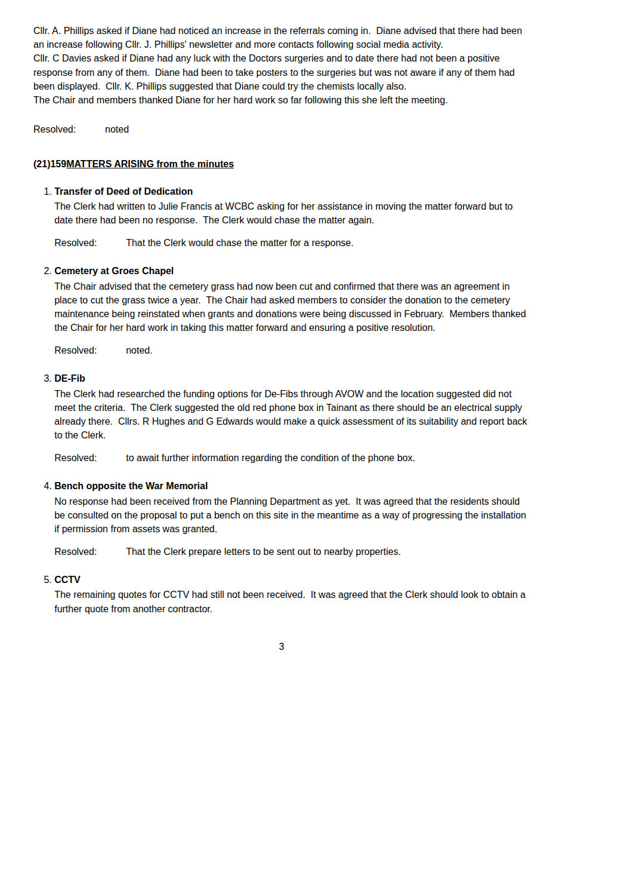Cllr. A. Phillips asked if Diane had noticed an increase in the referrals coming in. Diane advised that there had been an increase following Cllr. J. Phillips' newsletter and more contacts following social media activity.
Cllr. C Davies asked if Diane had any luck with the Doctors surgeries and to date there had not been a positive response from any of them. Diane had been to take posters to the surgeries but was not aware if any of them had been displayed. Cllr. K. Phillips suggested that Diane could try the chemists locally also.
The Chair and members thanked Diane for her hard work so far following this she left the meeting.
Resolved: noted
(21)159 MATTERS ARISING from the minutes
Transfer of Deed of Dedication
The Clerk had written to Julie Francis at WCBC asking for her assistance in moving the matter forward but to date there had been no response. The Clerk would chase the matter again.
Resolved: That the Clerk would chase the matter for a response.
Cemetery at Groes Chapel
The Chair advised that the cemetery grass had now been cut and confirmed that there was an agreement in place to cut the grass twice a year. The Chair had asked members to consider the donation to the cemetery maintenance being reinstated when grants and donations were being discussed in February. Members thanked the Chair for her hard work in taking this matter forward and ensuring a positive resolution.
Resolved: noted.
DE-Fib
The Clerk had researched the funding options for De-Fibs through AVOW and the location suggested did not meet the criteria. The Clerk suggested the old red phone box in Tainant as there should be an electrical supply already there. Cllrs. R Hughes and G Edwards would make a quick assessment of its suitability and report back to the Clerk.
Resolved: to await further information regarding the condition of the phone box.
Bench opposite the War Memorial
No response had been received from the Planning Department as yet. It was agreed that the residents should be consulted on the proposal to put a bench on this site in the meantime as a way of progressing the installation if permission from assets was granted.
Resolved: That the Clerk prepare letters to be sent out to nearby properties.
CCTV
The remaining quotes for CCTV had still not been received. It was agreed that the Clerk should look to obtain a further quote from another contractor.
3